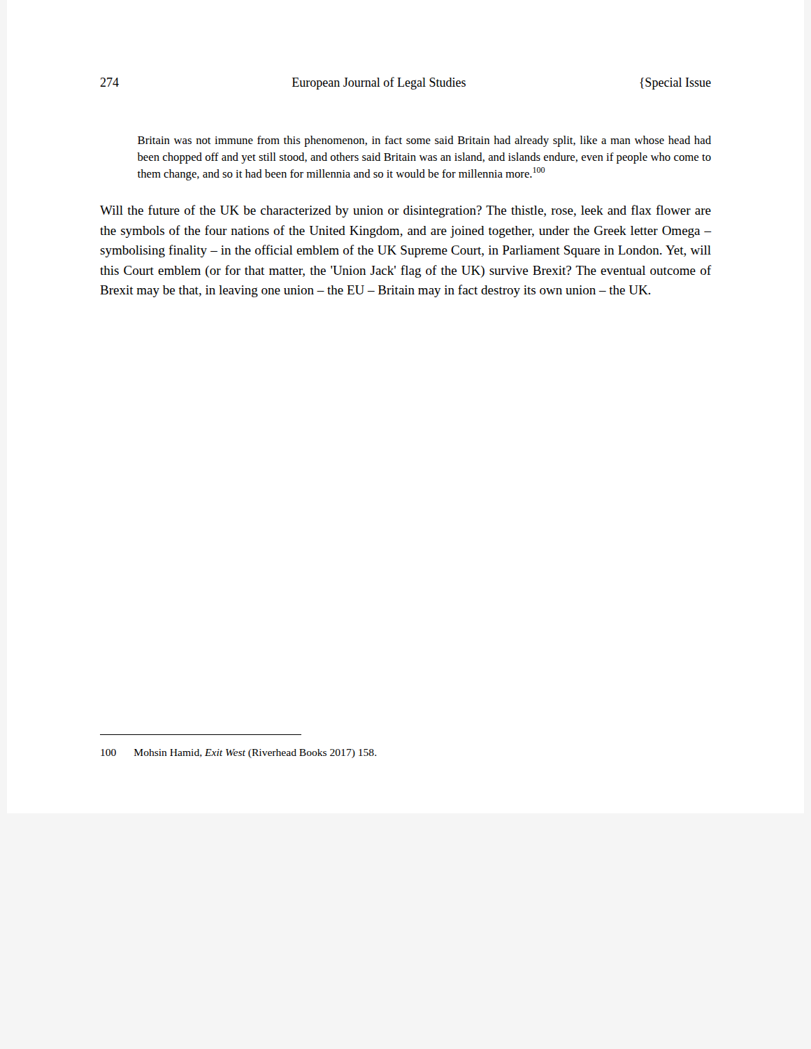274 European Journal of Legal Studies {Special Issue
Britain was not immune from this phenomenon, in fact some said Britain had already split, like a man whose head had been chopped off and yet still stood, and others said Britain was an island, and islands endure, even if people who come to them change, and so it had been for millennia and so it would be for millennia more.100
Will the future of the UK be characterized by union or disintegration? The thistle, rose, leek and flax flower are the symbols of the four nations of the United Kingdom, and are joined together, under the Greek letter Omega – symbolising finality – in the official emblem of the UK Supreme Court, in Parliament Square in London. Yet, will this Court emblem (or for that matter, the 'Union Jack' flag of the UK) survive Brexit? The eventual outcome of Brexit may be that, in leaving one union – the EU – Britain may in fact destroy its own union – the UK.
100 Mohsin Hamid, Exit West (Riverhead Books 2017) 158.